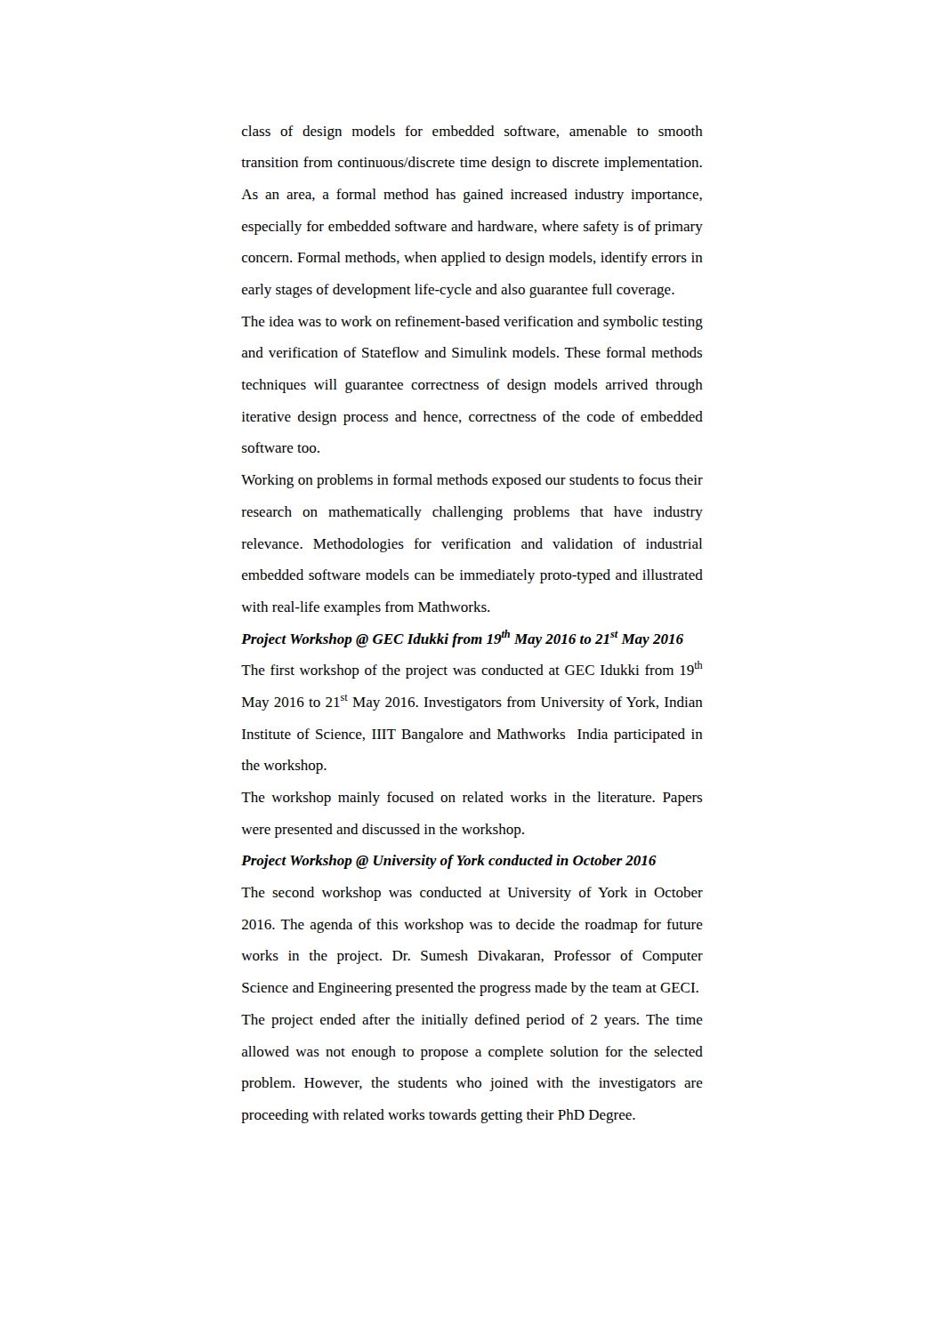class of design models for embedded software, amenable to smooth transition from continuous/discrete time design to discrete implementation. As an area, a formal method has gained increased industry importance, especially for embedded software and hardware, where safety is of primary concern. Formal methods, when applied to design models, identify errors in early stages of development life-cycle and also guarantee full coverage.
The idea was to work on refinement-based verification and symbolic testing and verification of Stateflow and Simulink models. These formal methods techniques will guarantee correctness of design models arrived through iterative design process and hence, correctness of the code of embedded software too.
Working on problems in formal methods exposed our students to focus their research on mathematically challenging problems that have industry relevance. Methodologies for verification and validation of industrial embedded software models can be immediately proto-typed and illustrated with real-life examples from Mathworks.
Project Workshop @ GEC Idukki from 19th May 2016 to 21st May 2016
The first workshop of the project was conducted at GEC Idukki from 19th May 2016 to 21st May 2016. Investigators from University of York, Indian Institute of Science, IIIT Bangalore and Mathworks India participated in the workshop.
The workshop mainly focused on related works in the literature. Papers were presented and discussed in the workshop.
Project Workshop @ University of York conducted in October 2016
The second workshop was conducted at University of York in October 2016. The agenda of this workshop was to decide the roadmap for future works in the project. Dr. Sumesh Divakaran, Professor of Computer Science and Engineering presented the progress made by the team at GECI.
The project ended after the initially defined period of 2 years. The time allowed was not enough to propose a complete solution for the selected problem. However, the students who joined with the investigators are proceeding with related works towards getting their PhD Degree.